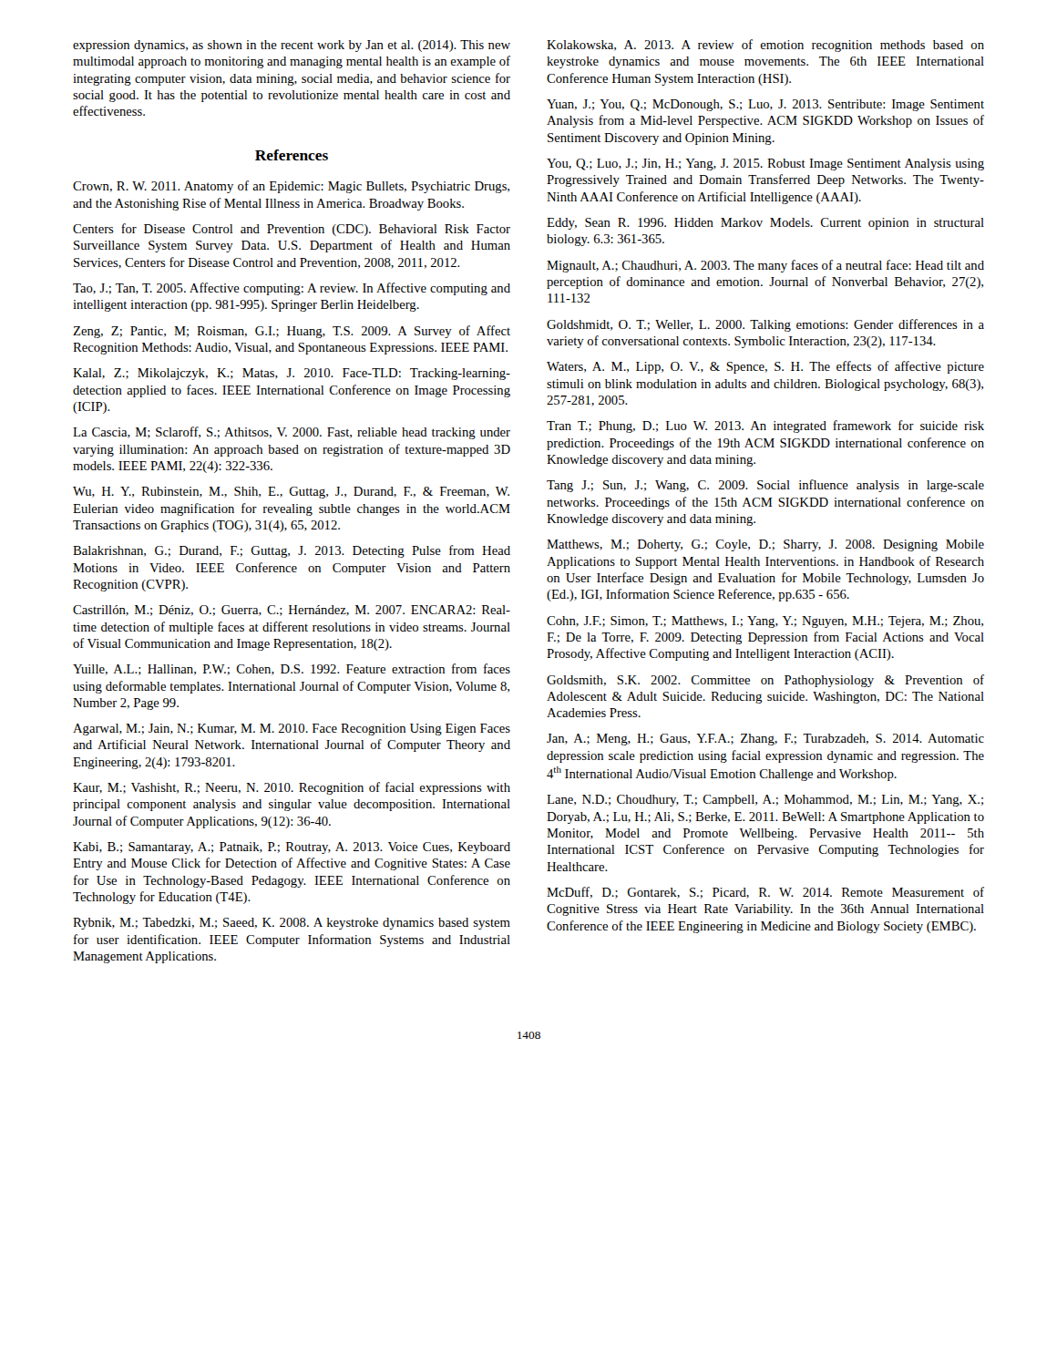expression dynamics, as shown in the recent work by Jan et al. (2014). This new multimodal approach to monitoring and managing mental health is an example of integrating computer vision, data mining, social media, and behavior science for social good. It has the potential to revolutionize mental health care in cost and effectiveness.
References
Crown, R. W. 2011. Anatomy of an Epidemic: Magic Bullets, Psychiatric Drugs, and the Astonishing Rise of Mental Illness in America. Broadway Books.
Centers for Disease Control and Prevention (CDC). Behavioral Risk Factor Surveillance System Survey Data. U.S. Department of Health and Human Services, Centers for Disease Control and Prevention, 2008, 2011, 2012.
Tao, J.; Tan, T. 2005. Affective computing: A review. In Affective computing and intelligent interaction (pp. 981-995). Springer Berlin Heidelberg.
Zeng, Z; Pantic, M; Roisman, G.I.; Huang, T.S. 2009. A Survey of Affect Recognition Methods: Audio, Visual, and Spontaneous Expressions. IEEE PAMI.
Kalal, Z.; Mikolajczyk, K.; Matas, J. 2010. Face-TLD: Tracking-learning-detection applied to faces. IEEE International Conference on Image Processing (ICIP).
La Cascia, M; Sclaroff, S.; Athitsos, V. 2000. Fast, reliable head tracking under varying illumination: An approach based on registration of texture-mapped 3D models. IEEE PAMI, 22(4): 322-336.
Wu, H. Y., Rubinstein, M., Shih, E., Guttag, J., Durand, F., & Freeman, W. Eulerian video magnification for revealing subtle changes in the world.ACM Transactions on Graphics (TOG), 31(4), 65, 2012.
Balakrishnan, G.; Durand, F.; Guttag, J. 2013. Detecting Pulse from Head Motions in Video. IEEE Conference on Computer Vision and Pattern Recognition (CVPR).
Castrillón, M.; Déniz, O.; Guerra, C.; Hernández, M. 2007. ENCARA2: Real-time detection of multiple faces at different resolutions in video streams. Journal of Visual Communication and Image Representation, 18(2).
Yuille, A.L.; Hallinan, P.W.; Cohen, D.S. 1992. Feature extraction from faces using deformable templates. International Journal of Computer Vision, Volume 8, Number 2, Page 99.
Agarwal, M.; Jain, N.; Kumar, M. M. 2010. Face Recognition Using Eigen Faces and Artificial Neural Network. International Journal of Computer Theory and Engineering, 2(4): 1793-8201.
Kaur, M.; Vashisht, R.; Neeru, N. 2010. Recognition of facial expressions with principal component analysis and singular value decomposition. International Journal of Computer Applications, 9(12): 36-40.
Kabi, B.; Samantaray, A.; Patnaik, P.; Routray, A. 2013. Voice Cues, Keyboard Entry and Mouse Click for Detection of Affective and Cognitive States: A Case for Use in Technology-Based Pedagogy. IEEE International Conference on Technology for Education (T4E).
Rybnik, M.; Tabedzki, M.; Saeed, K. 2008. A keystroke dynamics based system for user identification. IEEE Computer Information Systems and Industrial Management Applications.
Kolakowska, A. 2013. A review of emotion recognition methods based on keystroke dynamics and mouse movements. The 6th IEEE International Conference Human System Interaction (HSI).
Yuan, J.; You, Q.; McDonough, S.; Luo, J. 2013. Sentribute: Image Sentiment Analysis from a Mid-level Perspective. ACM SIGKDD Workshop on Issues of Sentiment Discovery and Opinion Mining.
You, Q.; Luo, J.; Jin, H.; Yang, J. 2015. Robust Image Sentiment Analysis using Progressively Trained and Domain Transferred Deep Networks. The Twenty-Ninth AAAI Conference on Artificial Intelligence (AAAI).
Eddy, Sean R. 1996. Hidden Markov Models. Current opinion in structural biology. 6.3: 361-365.
Mignault, A.; Chaudhuri, A. 2003. The many faces of a neutral face: Head tilt and perception of dominance and emotion. Journal of Nonverbal Behavior, 27(2), 111-132
Goldshmidt, O. T.; Weller, L. 2000. Talking emotions: Gender differences in a variety of conversational contexts. Symbolic Interaction, 23(2), 117-134.
Waters, A. M., Lipp, O. V., & Spence, S. H. The effects of affective picture stimuli on blink modulation in adults and children. Biological psychology, 68(3), 257-281, 2005.
Tran T.; Phung, D.; Luo W. 2013. An integrated framework for suicide risk prediction. Proceedings of the 19th ACM SIGKDD international conference on Knowledge discovery and data mining.
Tang J.; Sun, J.; Wang, C. 2009. Social influence analysis in large-scale networks. Proceedings of the 15th ACM SIGKDD international conference on Knowledge discovery and data mining.
Matthews, M.; Doherty, G.; Coyle, D.; Sharry, J. 2008. Designing Mobile Applications to Support Mental Health Interventions. in Handbook of Research on User Interface Design and Evaluation for Mobile Technology, Lumsden Jo (Ed.), IGI, Information Science Reference, pp.635 - 656.
Cohn, J.F.; Simon, T.; Matthews, I.; Yang, Y.; Nguyen, M.H.; Tejera, M.; Zhou, F.; De la Torre, F. 2009. Detecting Depression from Facial Actions and Vocal Prosody, Affective Computing and Intelligent Interaction (ACII).
Goldsmith, S.K. 2002. Committee on Pathophysiology & Prevention of Adolescent & Adult Suicide. Reducing suicide. Washington, DC: The National Academies Press.
Jan, A.; Meng, H.; Gaus, Y.F.A.; Zhang, F.; Turabzadeh, S. 2014. Automatic depression scale prediction using facial expression dynamic and regression. The 4th International Audio/Visual Emotion Challenge and Workshop.
Lane, N.D.; Choudhury, T.; Campbell, A.; Mohammod, M.; Lin, M.; Yang, X.; Doryab, A.; Lu, H.; Ali, S.; Berke, E. 2011. BeWell: A Smartphone Application to Monitor, Model and Promote Wellbeing. Pervasive Health 2011-- 5th International ICST Conference on Pervasive Computing Technologies for Healthcare.
McDuff, D.; Gontarek, S.; Picard, R. W. 2014. Remote Measurement of Cognitive Stress via Heart Rate Variability. In the 36th Annual International Conference of the IEEE Engineering in Medicine and Biology Society (EMBC).
1408